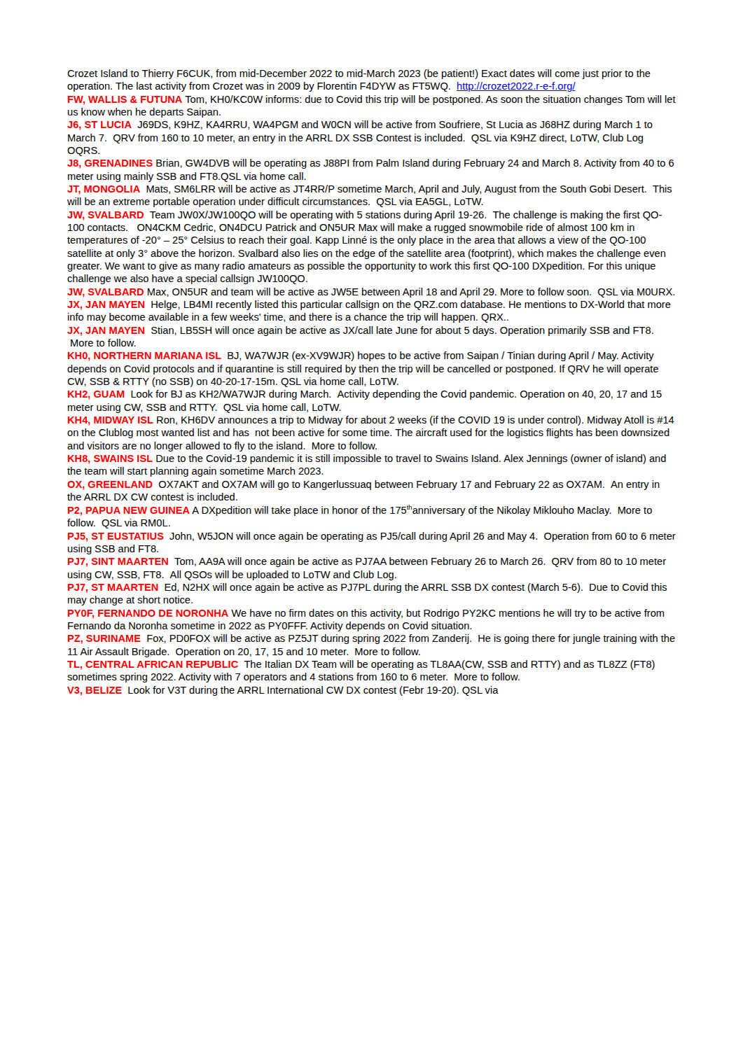Crozet Island to Thierry F6CUK, from mid-December 2022 to mid-March 2023 (be patient!) Exact dates will come just prior to the operation. The last activity from Crozet was in 2009 by Florentin F4DYW as FT5WQ. http://crozet2022.r-e-f.org/
FW, WALLIS & FUTUNA Tom, KH0/KC0W informs: due to Covid this trip will be postponed. As soon the situation changes Tom will let us know when he departs Saipan.
J6, ST LUCIA J69DS, K9HZ, KA4RRU, WA4PGM and W0CN will be active from Soufriere, St Lucia as J68HZ during March 1 to March 7. QRV from 160 to 10 meter, an entry in the ARRL DX SSB Contest is included. QSL via K9HZ direct, LoTW, Club Log OQRS.
J8, GRENADINES Brian, GW4DVB will be operating as J88PI from Palm Island during February 24 and March 8. Activity from 40 to 6 meter using mainly SSB and FT8.QSL via home call.
JT, MONGOLIA Mats, SM6LRR will be active as JT4RR/P sometime March, April and July, August from the South Gobi Desert. This will be an extreme portable operation under difficult circumstances. QSL via EA5GL, LoTW.
JW, SVALBARD Team JW0X/JW100QO will be operating with 5 stations during April 19-26. The challenge is making the first QO-100 contacts. ON4CKM Cedric, ON4DCU Patrick and ON5UR Max will make a rugged snowmobile ride of almost 100 km in temperatures of -20° – 25° Celsius to reach their goal. Kapp Linné is the only place in the area that allows a view of the QO-100 satellite at only 3° above the horizon. Svalbard also lies on the edge of the satellite area (footprint), which makes the challenge even greater. We want to give as many radio amateurs as possible the opportunity to work this first QO-100 DXpedition. For this unique challenge we also have a special callsign JW100QO.
JW, SVALBARD Max, ON5UR and team will be active as JW5E between April 18 and April 29. More to follow soon. QSL via M0URX.
JX, JAN MAYEN Helge, LB4MI recently listed this particular callsign on the QRZ.com database. He mentions to DX-World that more info may become available in a few weeks' time, and there is a chance the trip will happen. QRX..
JX, JAN MAYEN Stian, LB5SH will once again be active as JX/call late June for about 5 days. Operation primarily SSB and FT8. More to follow.
KH0, NORTHERN MARIANA ISL BJ, WA7WJR (ex-XV9WJR) hopes to be active from Saipan / Tinian during April / May. Activity depends on Covid protocols and if quarantine is still required by then the trip will be cancelled or postponed. If QRV he will operate CW, SSB & RTTY (no SSB) on 40-20-17-15m. QSL via home call, LoTW.
KH2, GUAM Look for BJ as KH2/WA7WJR during March. Activity depending the Covid pandemic. Operation on 40, 20, 17 and 15 meter using CW, SSB and RTTY. QSL via home call, LoTW.
KH4, MIDWAY ISL Ron, KH6DV announces a trip to Midway for about 2 weeks (if the COVID 19 is under control). Midway Atoll is #14 on the Clublog most wanted list and has not been active for some time. The aircraft used for the logistics flights has been downsized and visitors are no longer allowed to fly to the island. More to follow.
KH8, SWAINS ISL Due to the Covid-19 pandemic it is still impossible to travel to Swains Island. Alex Jennings (owner of island) and the team will start planning again sometime March 2023.
OX, GREENLAND OX7AKT and OX7AM will go to Kangerlussuaq between February 17 and February 22 as OX7AM. An entry in the ARRL DX CW contest is included.
P2, PAPUA NEW GUINEA A DXpedition will take place in honor of the 175thanniversary of the Nikolay Miklouho Maclay. More to follow. QSL via RM0L.
PJ5, ST EUSTATIUS John, W5JON will once again be operating as PJ5/call during April 26 and May 4. Operation from 60 to 6 meter using SSB and FT8.
PJ7, SINT MAARTEN Tom, AA9A will once again be active as PJ7AA between February 26 to March 26. QRV from 80 to 10 meter using CW, SSB, FT8. All QSOs will be uploaded to LoTW and Club Log.
PJ7, ST MAARTEN Ed, N2HX will once again be active as PJ7PL during the ARRL SSB DX contest (March 5-6). Due to Covid this may change at short notice.
PY0F, FERNANDO DE NORONHA We have no firm dates on this activity, but Rodrigo PY2KC mentions he will try to be active from Fernando da Noronha sometime in 2022 as PY0FFF. Activity depends on Covid situation.
PZ, SURINAME Fox, PD0FOX will be active as PZ5JT during spring 2022 from Zanderij. He is going there for jungle training with the 11 Air Assault Brigade. Operation on 20, 17, 15 and 10 meter. More to follow.
TL, CENTRAL AFRICAN REPUBLIC The Italian DX Team will be operating as TL8AA(CW, SSB and RTTY) and as TL8ZZ (FT8) sometimes spring 2022. Activity with 7 operators and 4 stations from 160 to 6 meter. More to follow.
V3, BELIZE Look for V3T during the ARRL International CW DX contest (Febr 19-20). QSL via